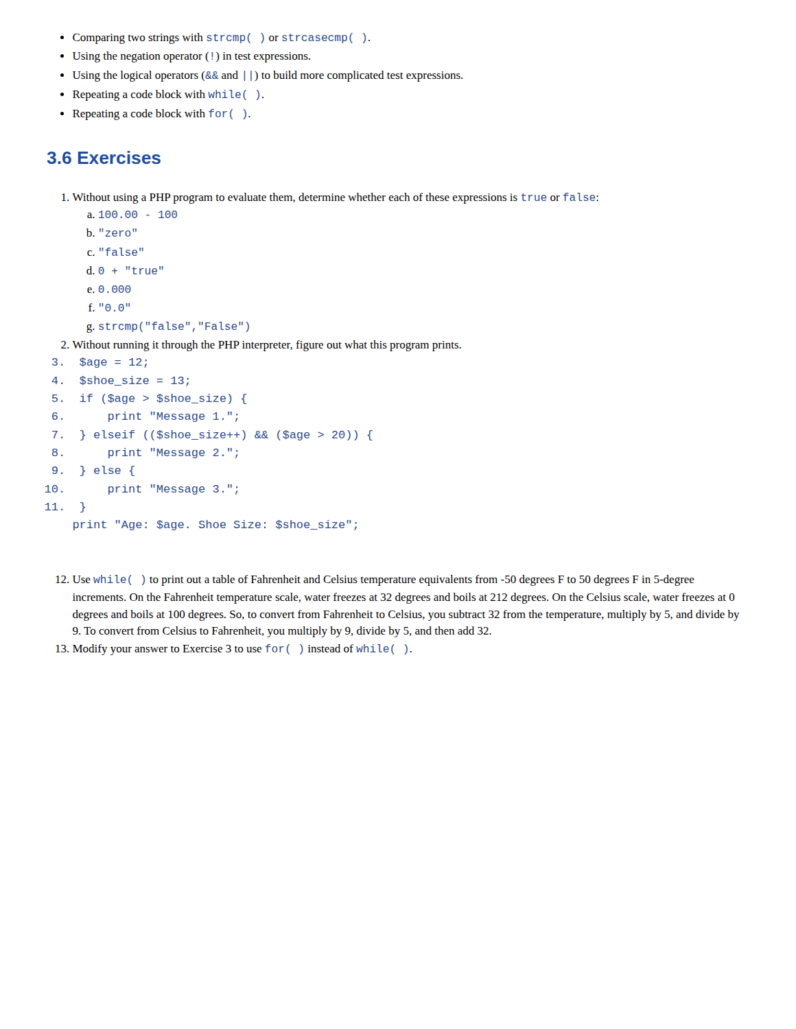Comparing two strings with strcmp( ) or strcasecmp( ).
Using the negation operator (!) in test expressions.
Using the logical operators (&& and ||) to build more complicated test expressions.
Repeating a code block with while( ).
Repeating a code block with for( ).
3.6 Exercises
Without using a PHP program to evaluate them, determine whether each of these expressions is true or false:
100.00 - 100
"zero"
"false"
0 + "true"
0.000
"0.0"
strcmp("false","False")
Without running it through the PHP interpreter, figure out what this program prints.
$age = 12;
$shoe_size = 13;
if ($age > $shoe_size) {
print "Message 1.";
} elseif (($shoe_size++) && ($age > 20)) {
print "Message 2.";
} else {
print "Message 3.";
}
print "Age: $age. Shoe Size: $shoe_size";
Use while( ) to print out a table of Fahrenheit and Celsius temperature equivalents from -50 degrees F to 50 degrees F in 5-degree increments. On the Fahrenheit temperature scale, water freezes at 32 degrees and boils at 212 degrees. On the Celsius scale, water freezes at 0 degrees and boils at 100 degrees. So, to convert from Fahrenheit to Celsius, you subtract 32 from the temperature, multiply by 5, and divide by 9. To convert from Celsius to Fahrenheit, you multiply by 9, divide by 5, and then add 32.
Modify your answer to Exercise 3 to use for( ) instead of while( ).